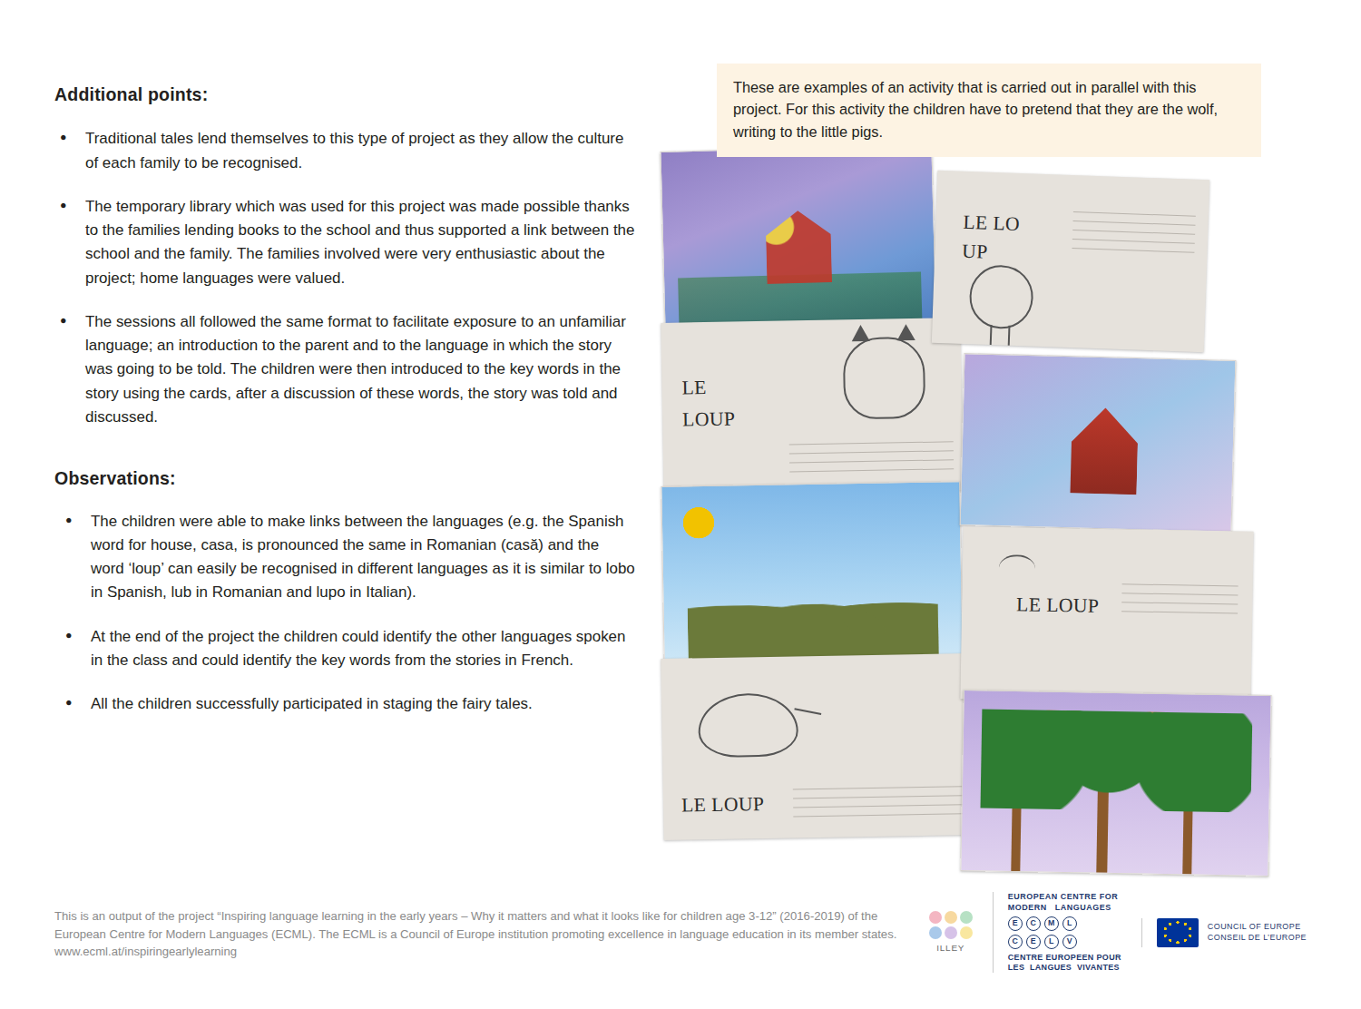Additional points:
Traditional tales lend themselves to this type of project as they allow the culture of each family to be recognised.
The temporary library which was used for this project was made possible thanks to the families lending books to the school and thus supported a link between the school and the family. The families involved were very enthusiastic about the project; home languages were valued.
The sessions all followed the same format to facilitate exposure to an unfamiliar language; an introduction to the parent and to the language in which the story was going to be told. The children were then introduced to the key words in the story using the cards, after a discussion of these words, the story was told and discussed.
Observations:
The children were able to make links between the languages (e.g. the Spanish word for house, casa, is pronounced the same in Romanian (casă) and the word ‘loup’ can easily be recognised in different languages as it is similar to lobo in Spanish, lub in Romanian and lupo in Italian).
At the end of the project the children could identify the other languages spoken in the class and could identify the key words from the stories in French.
All the children successfully participated in staging the fairy tales.
These are examples of an activity that is carried out in parallel with this project. For this activity the children have to pretend that they are the wolf, writing to the little pigs.
LE
LOUP
LE LOUP
LE LO
UP
LE LOUP
This is an output of the project “Inspiring language learning in the early years – Why it matters and what it looks like for children age 3-12” (2016-2019) of the European Centre for Modern Languages (ECML). The ECML is a Council of Europe institution promoting excellence in language education in its member states.
www.ecml.at/inspiringearlylearning
ILLEY
EUROPEAN CENTRE FOR
MODERN LANGUAGES
ECML
CELV
CENTRE EUROPEEN POUR
LES LANGUES VIVANTES
COUNCIL OF EUROPE
CONSEIL DE L’EUROPE